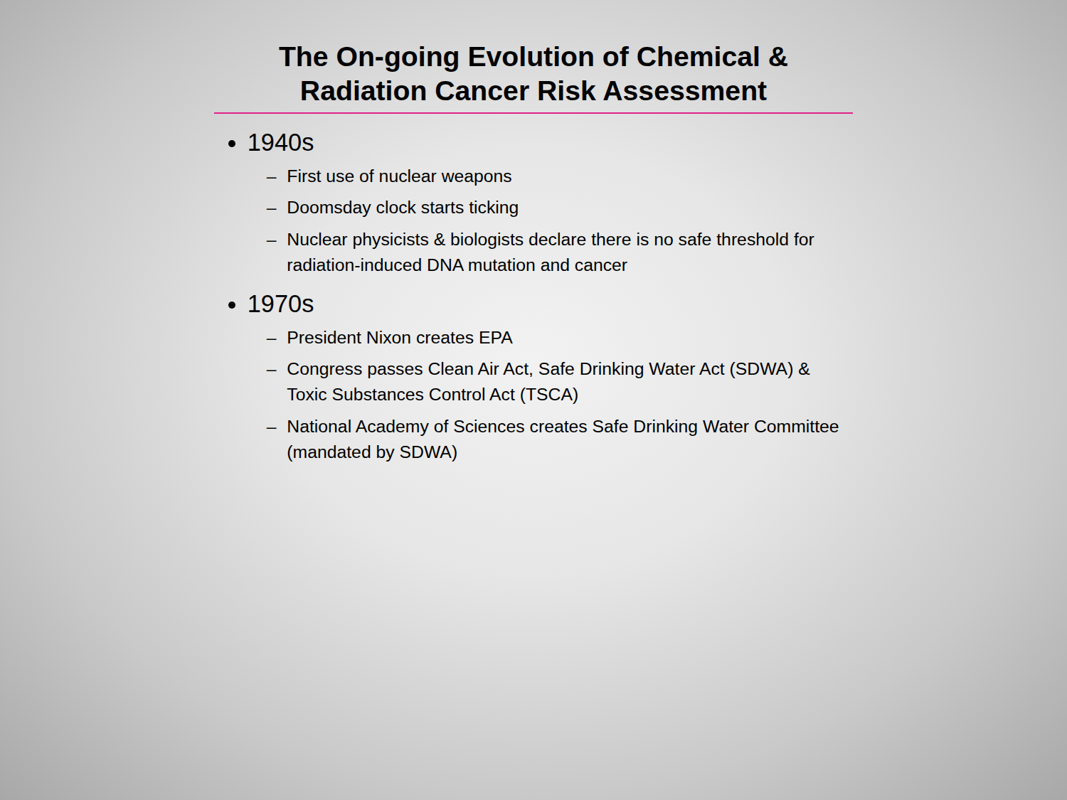The On-going Evolution of Chemical & Radiation Cancer Risk Assessment
1940s
First use of nuclear weapons
Doomsday clock starts ticking
Nuclear physicists & biologists declare there is no safe threshold for radiation-induced DNA mutation and cancer
1970s
President Nixon creates EPA
Congress passes Clean Air Act, Safe Drinking Water Act (SDWA) & Toxic Substances Control Act (TSCA)
National Academy of Sciences creates Safe Drinking Water Committee (mandated by SDWA)